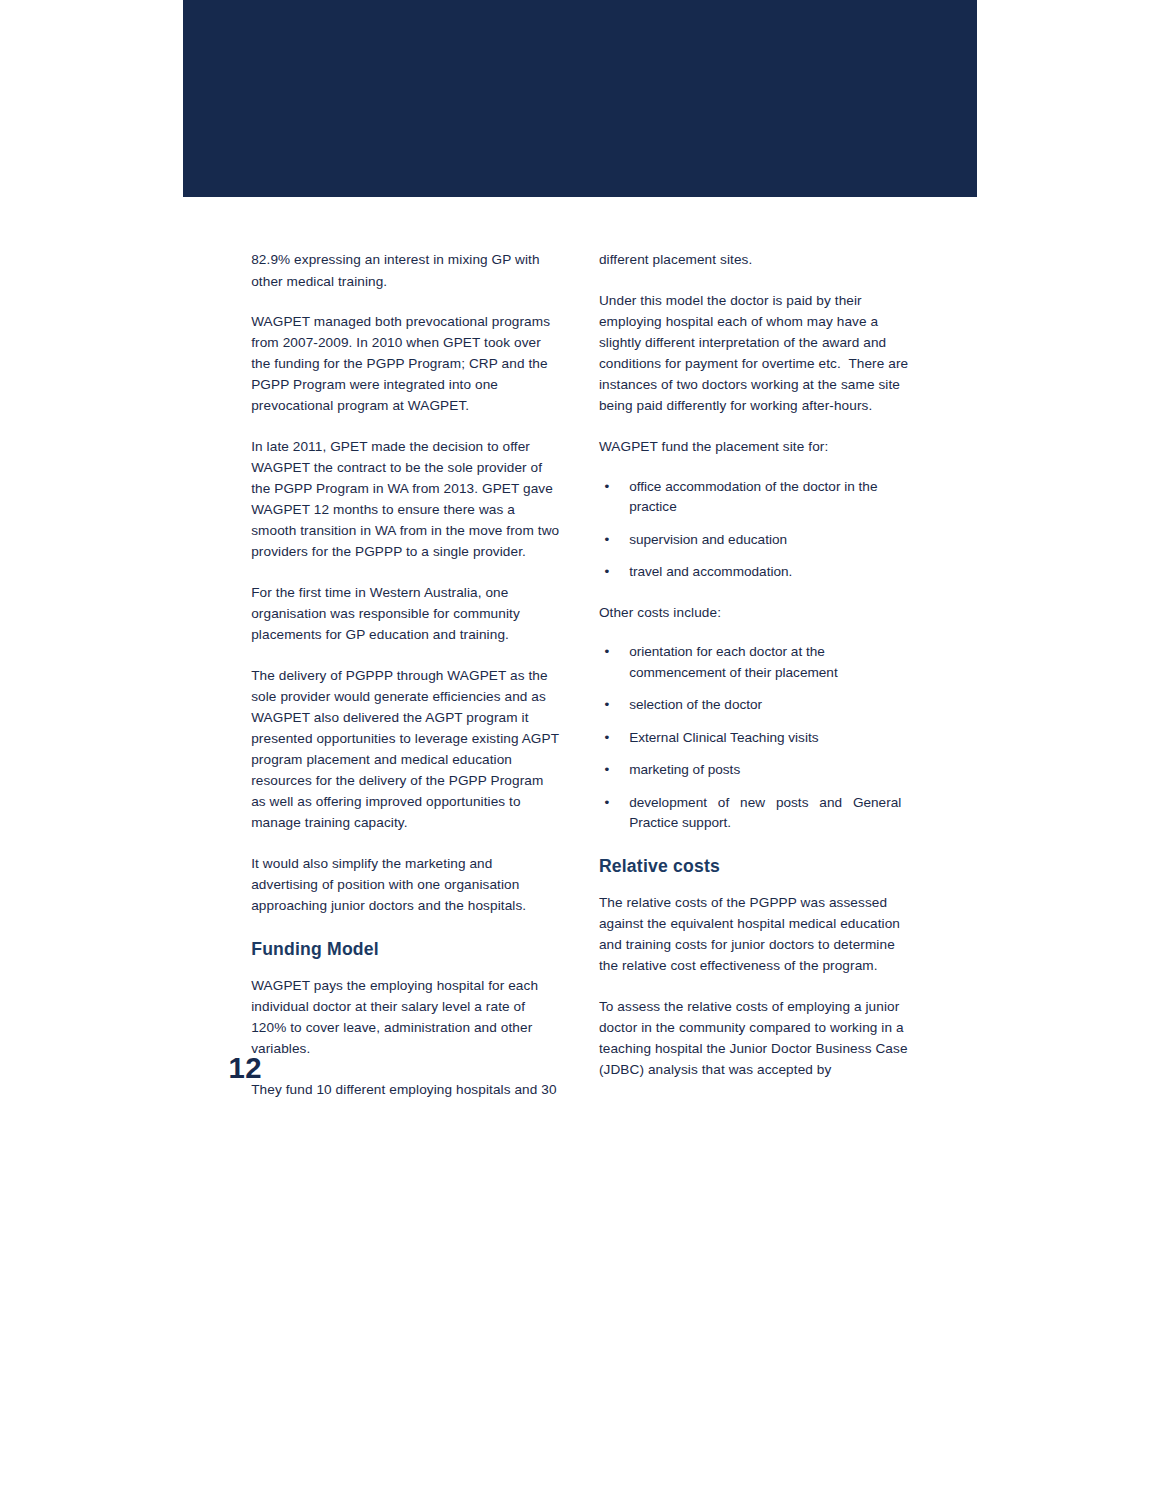82.9% expressing an interest in mixing GP with other medical training.
WAGPET managed both prevocational programs from 2007-2009. In 2010 when GPET took over the funding for the PGPP Program; CRP and the PGPP Program were integrated into one prevocational program at WAGPET.
In late 2011, GPET made the decision to offer WAGPET the contract to be the sole provider of the PGPP Program in WA from 2013. GPET gave WAGPET 12 months to ensure there was a smooth transition in WA from in the move from two providers for the PGPPP to a single provider.
For the first time in Western Australia, one organisation was responsible for community placements for GP education and training.
The delivery of PGPPP through WAGPET as the sole provider would generate efficiencies and as WAGPET also delivered the AGPT program it presented opportunities to leverage existing AGPT program placement and medical education resources for the delivery of the PGPP Program as well as offering improved opportunities to manage training capacity.
It would also simplify the marketing and advertising of position with one organisation approaching junior doctors and the hospitals.
Funding Model
WAGPET pays the employing hospital for each individual doctor at their salary level a rate of 120% to cover leave, administration and other variables.
They fund 10 different employing hospitals and 30
different placement sites.
Under this model the doctor is paid by their employing hospital each of whom may have a slightly different interpretation of the award and conditions for payment for overtime etc. There are instances of two doctors working at the same site being paid differently for working after-hours.
WAGPET fund the placement site for:
office accommodation of the doctor in the practice
supervision and education
travel and accommodation.
Other costs include:
orientation for each doctor at the commencement of their placement
selection of the doctor
External Clinical Teaching visits
marketing of posts
development of new posts and General Practice support.
Relative costs
The relative costs of the PGPPP was assessed against the equivalent hospital medical education and training costs for junior doctors to determine the relative cost effectiveness of the program.
To assess the relative costs of employing a junior doctor in the community compared to working in a teaching hospital the Junior Doctor Business Case (JDBC) analysis that was accepted by
12